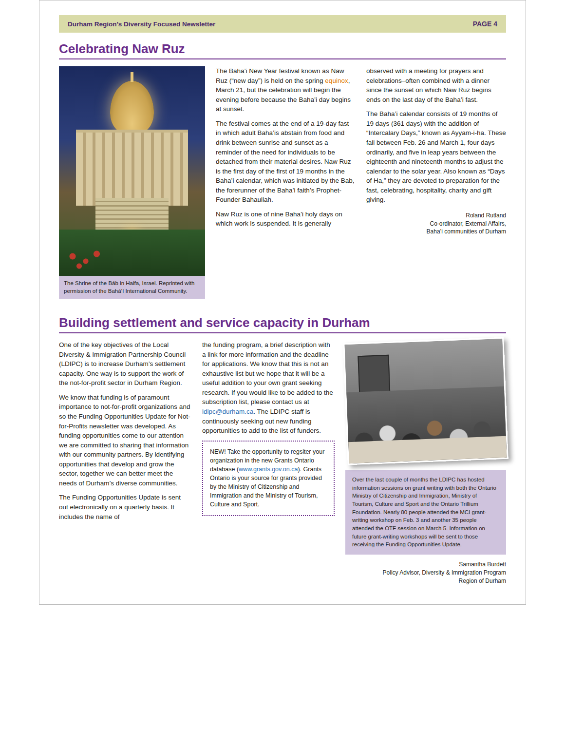Durham Region’s Diversity Focused Newsletter PAGE 4
Celebrating Naw Ruz
The Shrine of the Báb in Haifa, Israel. Reprinted with permission of the Bahá’í International Community.
The Baha’i New Year festival known as Naw Ruz (“new day”) is held on the spring equinox, March 21, but the celebration will begin the evening before because the Baha’i day begins at sunset.
The festival comes at the end of a 19-day fast in which adult Baha’is abstain from food and drink between sunrise and sunset as a reminder of the need for individuals to be detached from their material desires. Naw Ruz is the first day of the first of 19 months in the Baha’i calendar, which was initiated by the Bab, the forerunner of the Baha’i faith’s Prophet-Founder Bahaullah.
Naw Ruz is one of nine Baha’i holy days on which work is suspended. It is generally
observed with a meeting for prayers and celebrations–often combined with a dinner since the sunset on which Naw Ruz begins ends on the last day of the Baha’i fast.
The Baha’i calendar consists of 19 months of 19 days (361 days) with the addition of “Intercalary Days,” known as Ayyam-i-ha. These fall between Feb. 26 and March 1, four days ordinarily, and five in leap years between the eighteenth and nineteenth months to adjust the calendar to the solar year. Also known as “Days of Ha,” they are devoted to preparation for the fast, celebrating, hospitality, charity and gift giving.
Roland Rutland
Co-ordinator, External Affairs,
Baha’i communities of Durham
Building settlement and service capacity in Durham
One of the key objectives of the Local Diversity & Immigration Partnership Council (LDIPC) is to increase Durham’s settlement capacity. One way is to support the work of the not-for-profit sector in Durham Region.
We know that funding is of paramount importance to not-for-profit organizations and so the Funding Opportunities Update for Not-for-Profits newsletter was developed. As funding opportunities come to our attention we are committed to sharing that information with our community partners. By identifying opportunities that develop and grow the sector, together we can better meet the needs of Durham’s diverse communities.
The Funding Opportunities Update is sent out electronically on a quarterly basis. It includes the name of
the funding program, a brief description with a link for more information and the deadline for applications. We know that this is not an exhaustive list but we hope that it will be a useful addition to your own grant seeking research. If you would like to be added to the subscription list, please contact us at ldipc@durham.ca. The LDIPC staff is continuously seeking out new funding opportunities to add to the list of funders.
NEW! Take the opportunity to regsiter your organization in the new Grants Ontario database (www.grants.gov.on.ca). Grants Ontario is your source for grants provided by the Ministry of Citizenship and Immigration and the Ministry of Tourism, Culture and Sport.
Over the last couple of months the LDIPC has hosted information sessions on grant writing with both the Ontario Ministry of Citizenship and Immigration, Ministry of Tourism, Culture and Sport and the Ontario Trillium Foundation. Nearly 80 people attended the MCI grant-writing workshop on Feb. 3 and another 35 people attended the OTF session on March 5. Information on future grant-writing workshops will be sent to those receiving the Funding Opportunities Update.
Samantha Burdett
Policy Advisor, Diversity & Immigration Program
Region of Durham